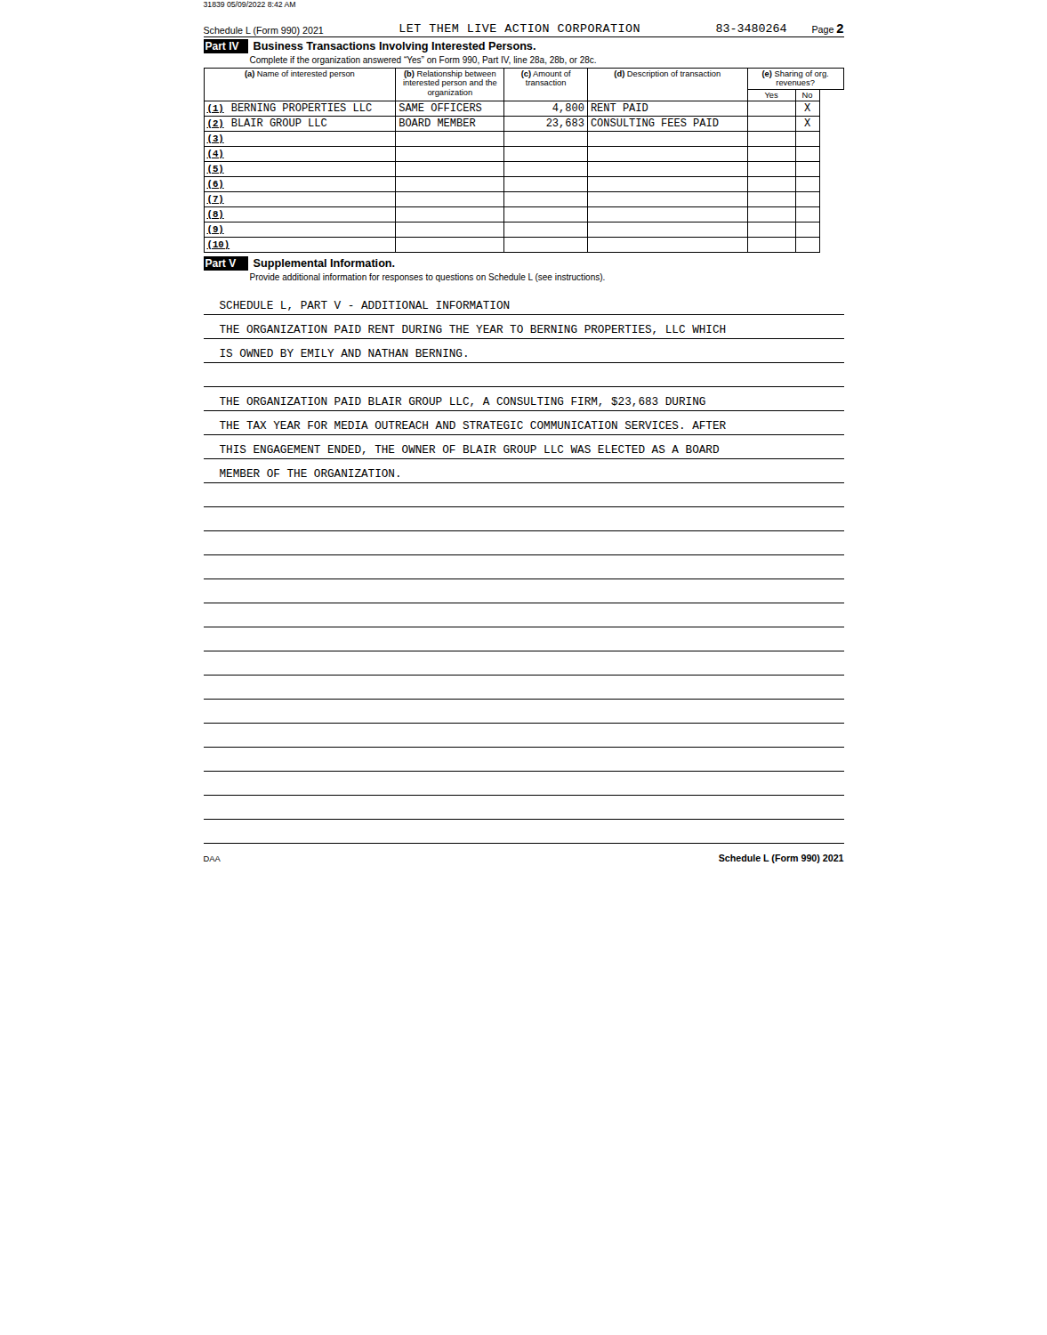31839 05/09/2022 8:42 AM
Schedule L (Form 990) 2021
LET THEM LIVE ACTION CORPORATION
83-3480264
Page 2
Part IV
Business Transactions Involving Interested Persons.
Complete if the organization answered “Yes” on Form 990, Part IV, line 28a, 28b, or 28c.
| (a) Name of interested person | (b) Relationship between interested person and the organization | (c) Amount of transaction | (d) Description of transaction | (e) Sharing of org. revenues? |
| --- | --- | --- | --- | --- |
| Yes | No | |
| (1) BERNING PROPERTIES LLC | SAME OFFICERS | 4,800 | RENT PAID | | X | |
| (2) BLAIR GROUP LLC | BOARD MEMBER | 23,683 | CONSULTING FEES PAID | | X | |
| (3) | | | | | | |
| (4) | | | | | | |
| (5) | | | | | | |
| (6) | | | | | | |
| (7) | | | | | | |
| (8) | | | | | | |
| (9) | | | | | | |
| (10) | | | | | | |
Part V
Supplemental Information.
Provide additional information for responses to questions on Schedule L (see instructions).
SCHEDULE L, PART V - ADDITIONAL INFORMATION
THE ORGANIZATION PAID RENT DURING THE YEAR TO BERNING PROPERTIES, LLC WHICH
IS OWNED BY EMILY AND NATHAN BERNING.
THE ORGANIZATION PAID BLAIR GROUP LLC, A CONSULTING FIRM, $23,683 DURING
THE TAX YEAR FOR MEDIA OUTREACH AND STRATEGIC COMMUNICATION SERVICES. AFTER
THIS ENGAGEMENT ENDED, THE OWNER OF BLAIR GROUP LLC WAS ELECTED AS A BOARD
MEMBER OF THE ORGANIZATION.
DAA
Schedule L (Form 990) 2021